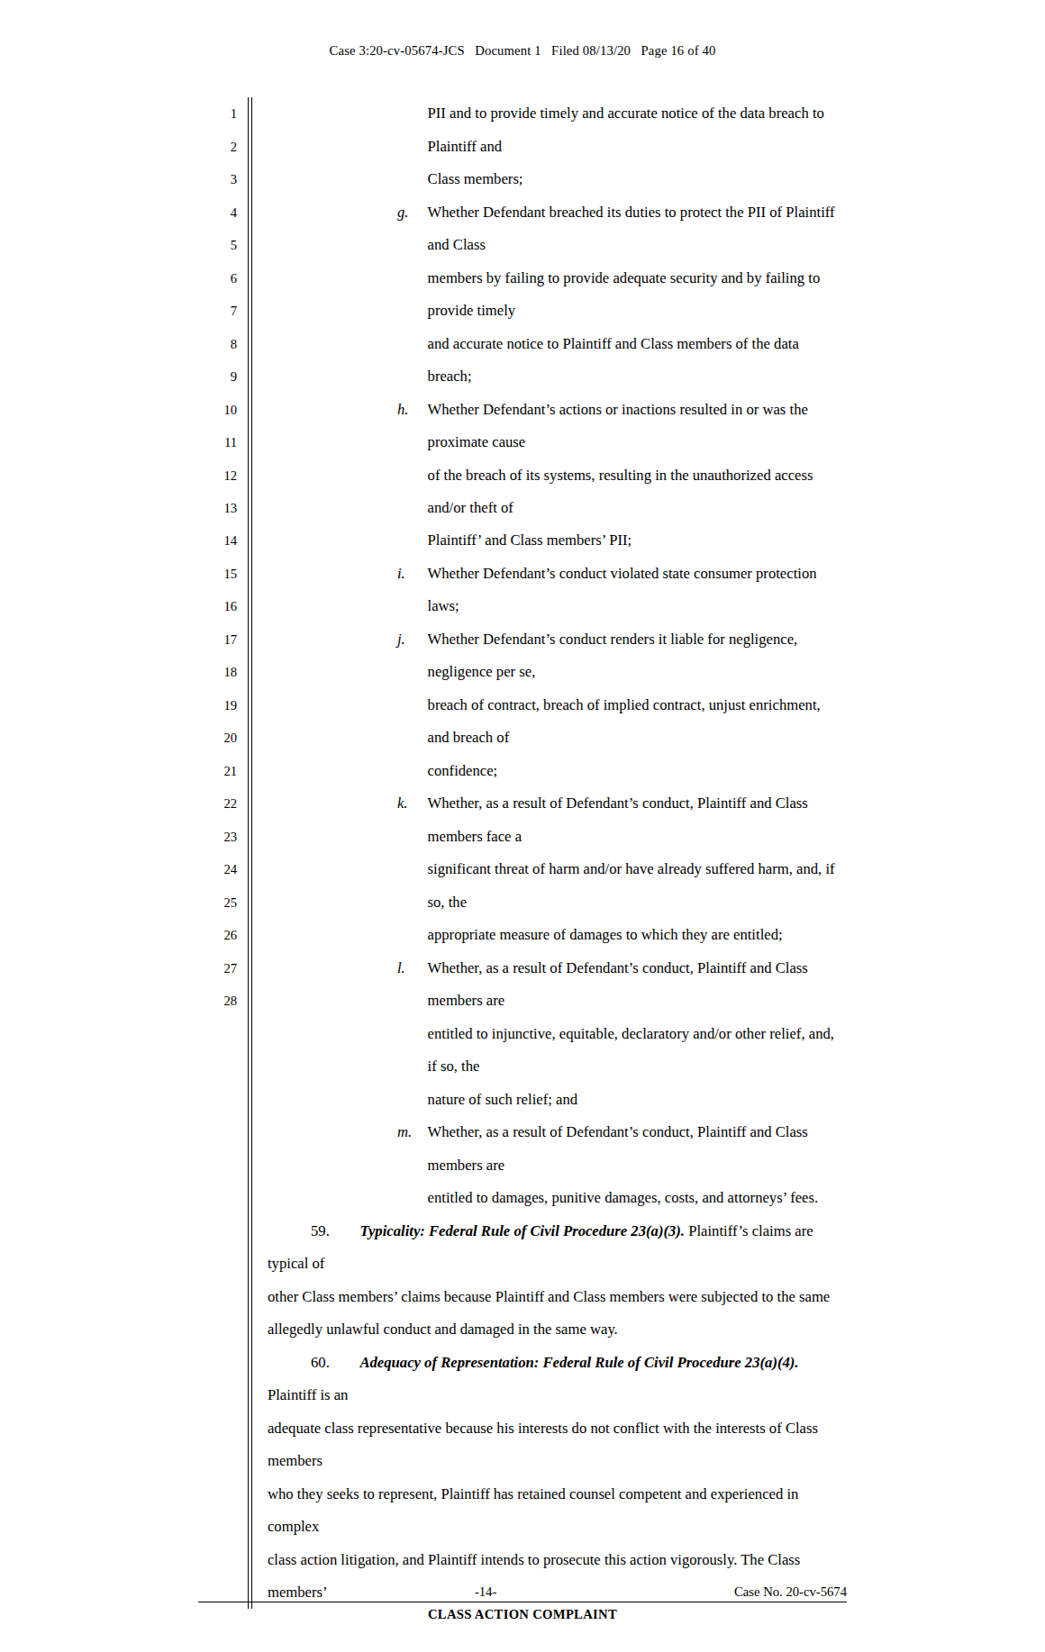Case 3:20-cv-05674-JCS Document 1 Filed 08/13/20 Page 16 of 40
1
2
3
4
5
6
7
8
9
10
11
12
13
14
15
16
17
18
19
20
21
22
23
24
25
26
27
28
PII and to provide timely and accurate notice of the data breach to Plaintiff and
Class members;
g.
Whether Defendant breached its duties to protect the PII of Plaintiff and Class
members by failing to provide adequate security and by failing to provide timely
and accurate notice to Plaintiff and Class members of the data breach;
h.
Whether Defendant’s actions or inactions resulted in or was the proximate cause
of the breach of its systems, resulting in the unauthorized access and/or theft of
Plaintiff’ and Class members’ PII;
i.
Whether Defendant’s conduct violated state consumer protection laws;
j.
Whether Defendant’s conduct renders it liable for negligence, negligence per se,
breach of contract, breach of implied contract, unjust enrichment, and breach of
confidence;
k.
Whether, as a result of Defendant’s conduct, Plaintiff and Class members face a
significant threat of harm and/or have already suffered harm, and, if so, the
appropriate measure of damages to which they are entitled;
l.
Whether, as a result of Defendant’s conduct, Plaintiff and Class members are
entitled to injunctive, equitable, declaratory and/or other relief, and, if so, the
nature of such relief; and
m.
Whether, as a result of Defendant’s conduct, Plaintiff and Class members are
entitled to damages, punitive damages, costs, and attorneys’ fees.
59. Typicality: Federal Rule of Civil Procedure 23(a)(3). Plaintiff’s claims are typical of
other Class members’ claims because Plaintiff and Class members were subjected to the same
allegedly unlawful conduct and damaged in the same way.
60. Adequacy of Representation: Federal Rule of Civil Procedure 23(a)(4). Plaintiff is an
adequate class representative because his interests do not conflict with the interests of Class members
who they seeks to represent, Plaintiff has retained counsel competent and experienced in complex
class action litigation, and Plaintiff intends to prosecute this action vigorously. The Class members’
-14-
Case No. 20-cv-5674
CLASS ACTION COMPLAINT